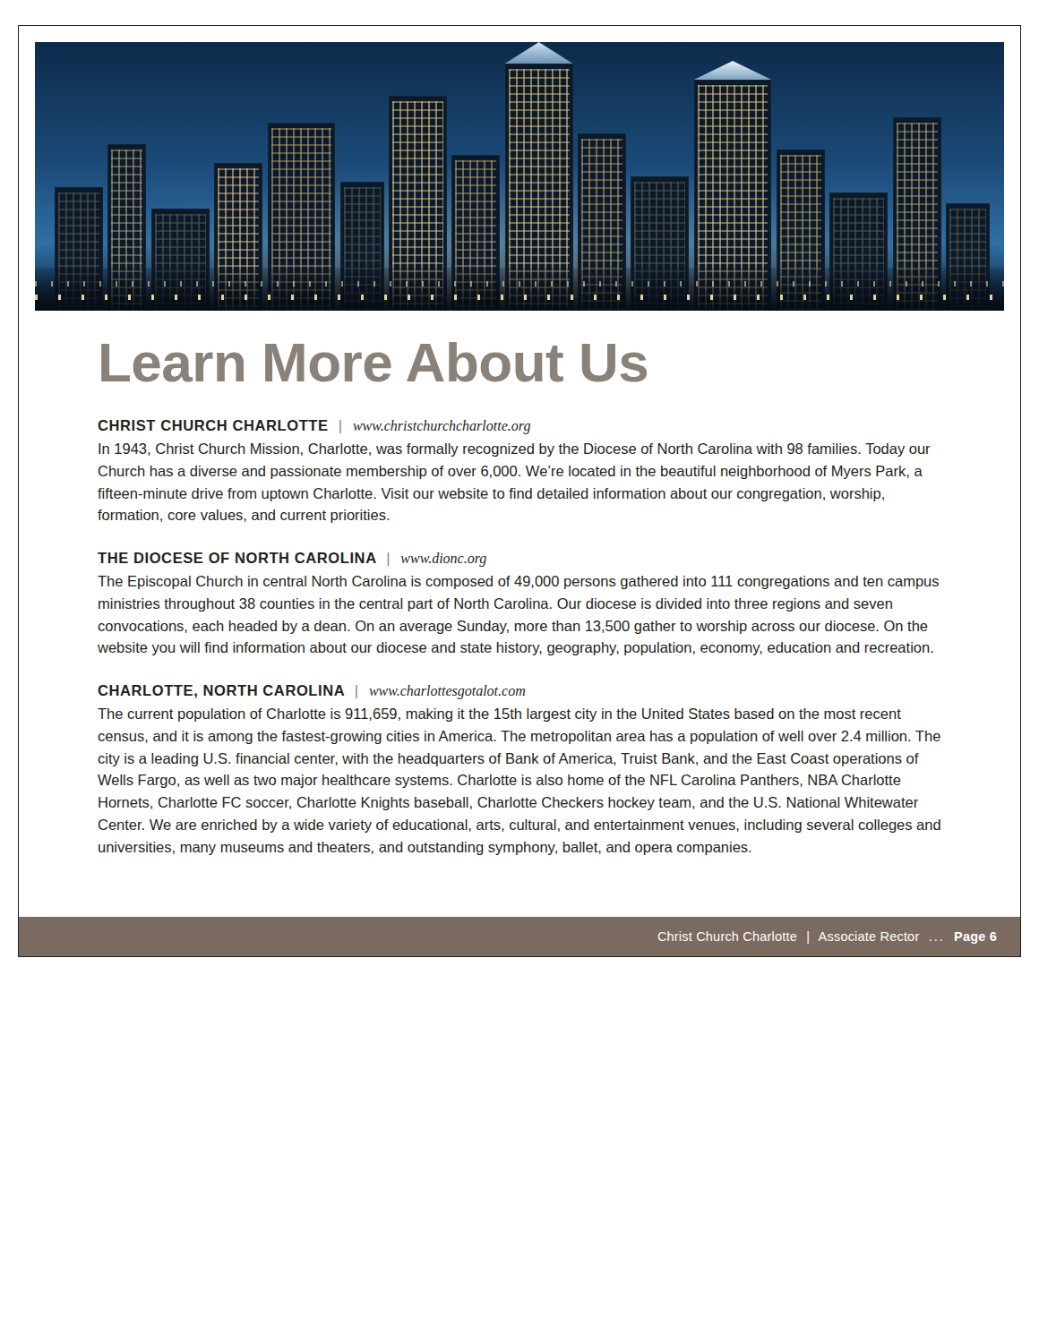Learn More About Us
CHRIST CHURCH CHARLOTTE | www.christchurchcharlotte.org
In 1943, Christ Church Mission, Charlotte, was formally recognized by the Diocese of North Carolina with 98 families. Today our Church has a diverse and passionate membership of over 6,000. We’re located in the beautiful neighborhood of Myers Park, a fifteen-minute drive from uptown Charlotte. Visit our website to find detailed information about our congregation, worship, formation, core values, and current priorities.
THE DIOCESE OF NORTH CAROLINA | www.dionc.org
The Episcopal Church in central North Carolina is composed of 49,000 persons gathered into 111 congregations and ten campus ministries throughout 38 counties in the central part of North Carolina. Our diocese is divided into three regions and seven convocations, each headed by a dean. On an average Sunday, more than 13,500 gather to worship across our diocese. On the website you will find information about our diocese and state history, geography, population, economy, education and recreation.
CHARLOTTE, NORTH CAROLINA | www.charlottesgotalot.com
The current population of Charlotte is 911,659, making it the 15th largest city in the United States based on the most recent census, and it is among the fastest-growing cities in America. The metropolitan area has a population of well over 2.4 million. The city is a leading U.S. financial center, with the headquarters of Bank of America, Truist Bank, and the East Coast operations of Wells Fargo, as well as two major healthcare systems. Charlotte is also home of the NFL Carolina Panthers, NBA Charlotte Hornets, Charlotte FC soccer, Charlotte Knights baseball, Charlotte Checkers hockey team, and the U.S. National Whitewater Center. We are enriched by a wide variety of educational, arts, cultural, and entertainment venues, including several colleges and universities, many museums and theaters, and outstanding symphony, ballet, and opera companies.
Christ Church Charlotte | Associate Rector ... Page 6